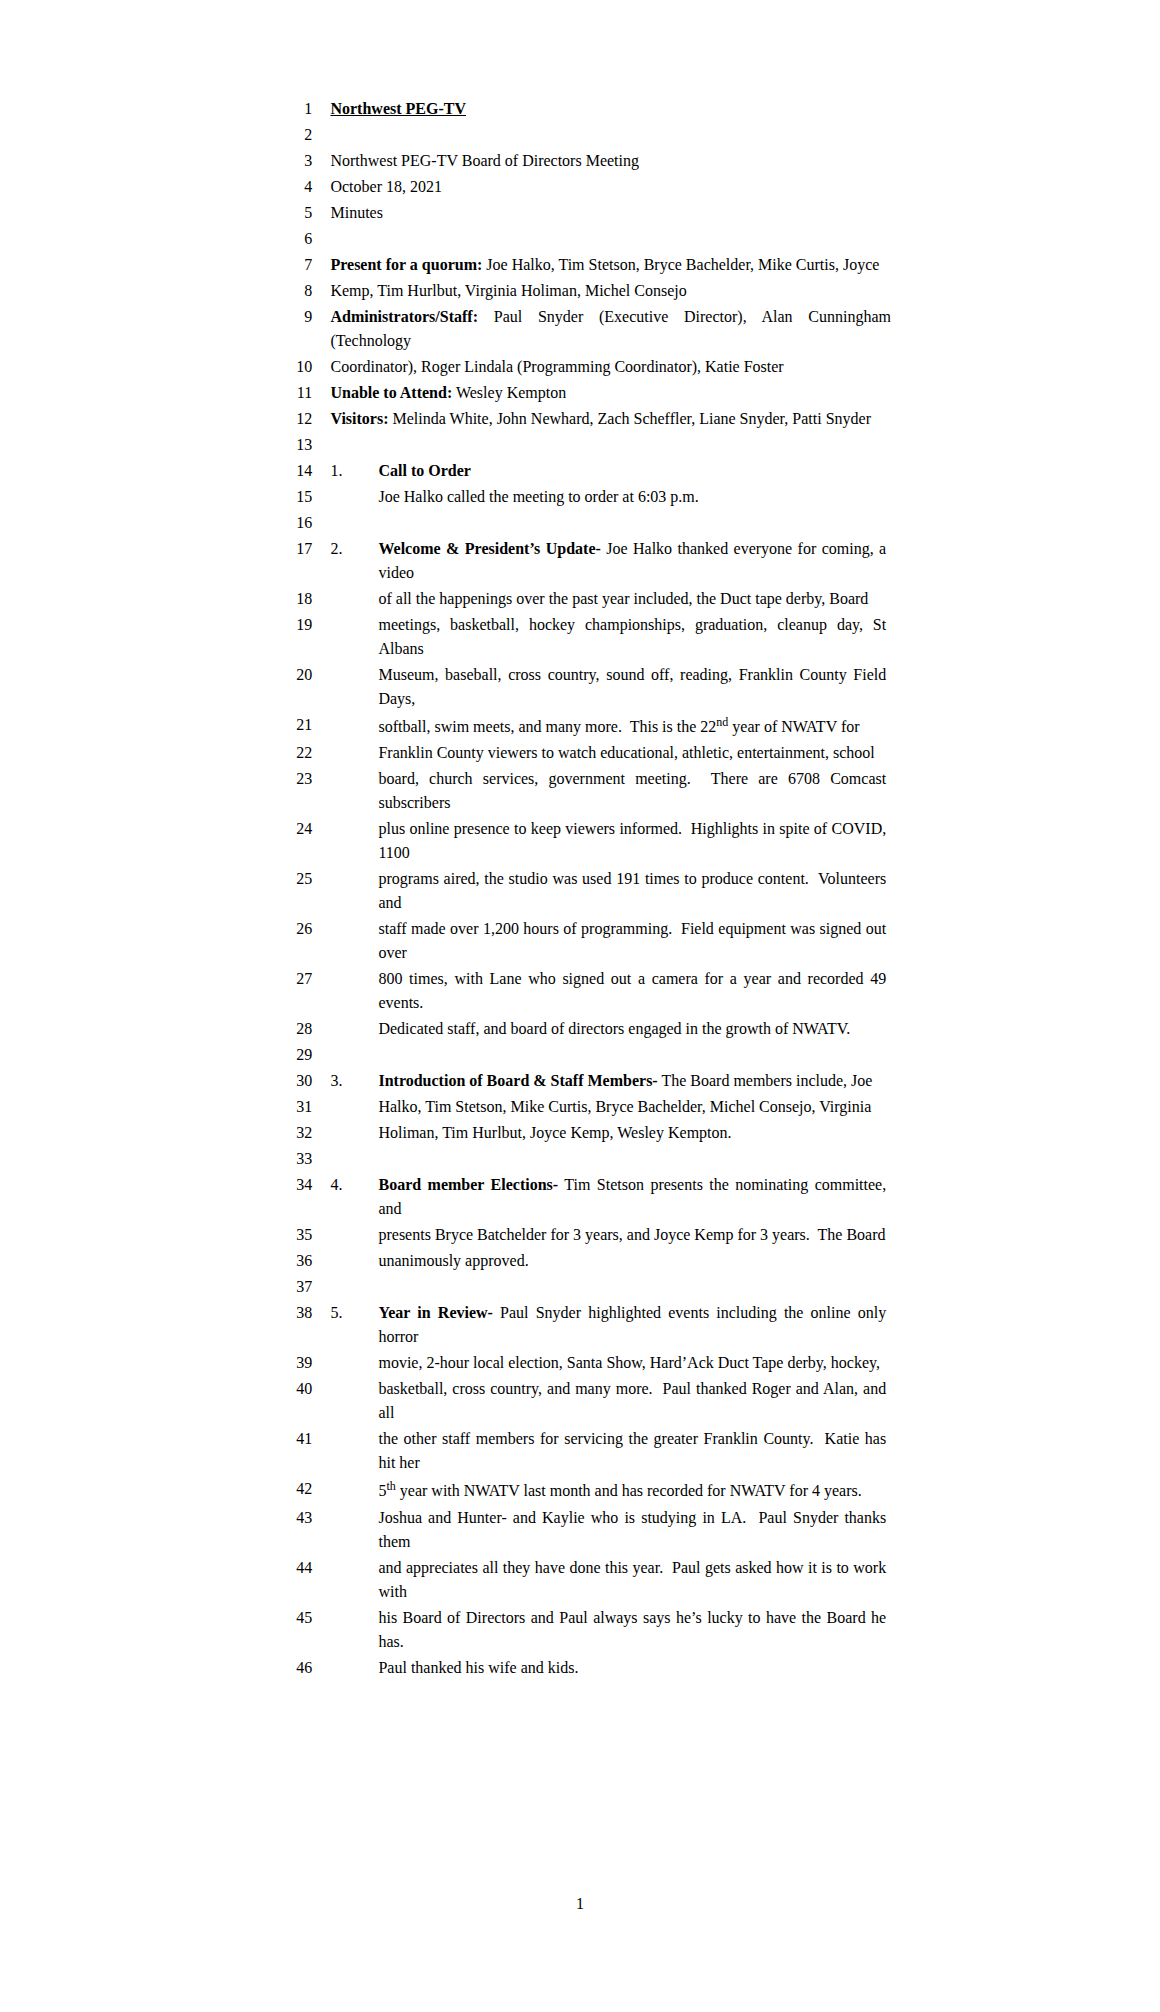| 1 | Northwest PEG-TV |
| 2 | |
| 3 | Northwest PEG-TV Board of Directors Meeting |
| 4 | October 18, 2021 |
| 5 | Minutes |
| 6 | |
| 7 | Present for a quorum: Joe Halko, Tim Stetson, Bryce Bachelder, Mike Curtis, Joyce |
| 8 | Kemp, Tim Hurlbut, Virginia Holiman, Michel Consejo |
| 9 | Administrators/Staff: Paul Snyder (Executive Director), Alan Cunningham (Technology |
| 10 | Coordinator), Roger Lindala (Programming Coordinator), Katie Foster |
| 11 | Unable to Attend: Wesley Kempton |
| 12 | Visitors: Melinda White, John Newhard, Zach Scheffler, Liane Snyder, Patti Snyder |
| 13 | |
| 14 | 1. Call to Order |
| 15 | Joe Halko called the meeting to order at 6:03 p.m. |
| 16 | |
| 17 | 2. Welcome & President’s Update- Joe Halko thanked everyone for coming, a video |
| 18 | of all the happenings over the past year included, the Duct tape derby, Board |
| 19 | meetings, basketball, hockey championships, graduation, cleanup day, St Albans |
| 20 | Museum, baseball, cross country, sound off, reading, Franklin County Field Days, |
| 21 | softball, swim meets, and many more. This is the 22 nd year of NWATV for |
| 22 | Franklin County viewers to watch educational, athletic, entertainment, school |
| 23 | board, church services, government meeting. There are 6708 Comcast subscribers |
| 24 | plus online presence to keep viewers informed. Highlights in spite of COVID, 1100 |
| 25 | programs aired, the studio was used 191 times to produce content. Volunteers and |
| 26 | staff made over 1,200 hours of programming. Field equipment was signed out over |
| 27 | 800 times, with Lane who signed out a camera for a year and recorded 49 events. |
| 28 | Dedicated staff, and board of directors engaged in the growth of NWATV. |
| 29 | |
| 30 | 3. Introduction of Board & Staff Members- The Board members include, Joe |
| 31 | Halko, Tim Stetson, Mike Curtis, Bryce Bachelder, Michel Consejo, Virginia |
| 32 | Holiman, Tim Hurlbut, Joyce Kemp, Wesley Kempton. |
| 33 | |
| 34 | 4. Board member Elections- Tim Stetson presents the nominating committee, and |
| 35 | presents Bryce Batchelder for 3 years, and Joyce Kemp for 3 years. The Board |
| 36 | unanimously approved. |
| 37 | |
| 38 | 5. Year in Review- Paul Snyder highlighted events including the online only horror |
| 39 | movie, 2-hour local election, Santa Show, Hard’Ack Duct Tape derby, hockey, |
| 40 | basketball, cross country, and many more. Paul thanked Roger and Alan, and all |
| 41 | the other staff members for servicing the greater Franklin County. Katie has hit her |
| 42 | 5 th year with NWATV last month and has recorded for NWATV for 4 years. |
| 43 | Joshua and Hunter- and Kaylie who is studying in LA. Paul Snyder thanks them |
| 44 | and appreciates all they have done this year. Paul gets asked how it is to work with |
| 45 | his Board of Directors and Paul always says he’s lucky to have the Board he has. |
| 46 | Paul thanked his wife and kids. |
1